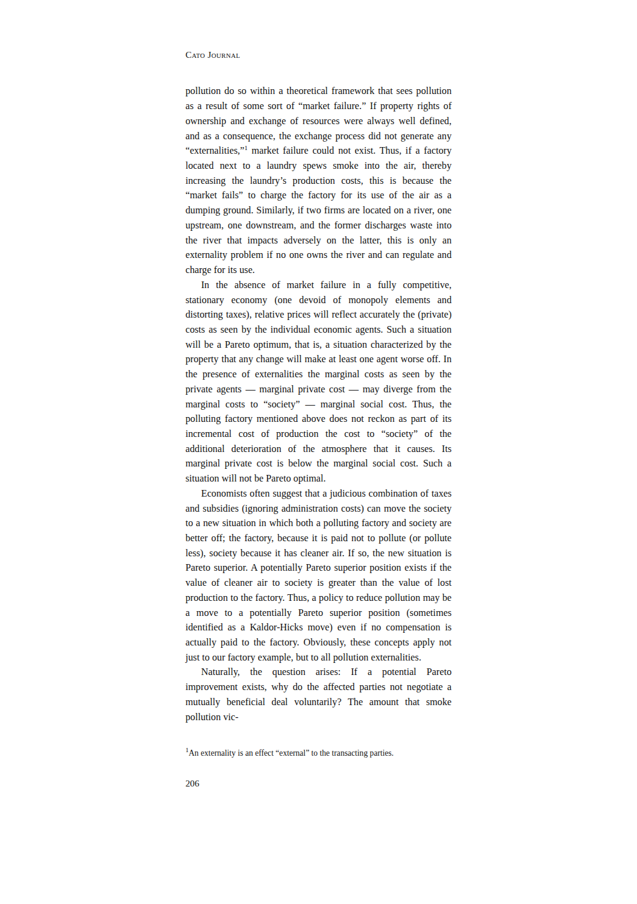Cato Journal
pollution do so within a theoretical framework that sees pollution as a result of some sort of “market failure.” If property rights of ownership and exchange of resources were always well defined, and as a consequence, the exchange process did not generate any “externalities,”1 market failure could not exist. Thus, if a factory located next to a laundry spews smoke into the air, thereby increasing the laundry’s production costs, this is because the “market fails” to charge the factory for its use of the air as a dumping ground. Similarly, if two firms are located on a river, one upstream, one downstream, and the former discharges waste into the river that impacts adversely on the latter, this is only an externality problem if no one owns the river and can regulate and charge for its use.
In the absence of market failure in a fully competitive, stationary economy (one devoid of monopoly elements and distorting taxes), relative prices will reflect accurately the (private) costs as seen by the individual economic agents. Such a situation will be a Pareto optimum, that is, a situation characterized by the property that any change will make at least one agent worse off. In the presence of externalities the marginal costs as seen by the private agents — marginal private cost — may diverge from the marginal costs to “society” — marginal social cost. Thus, the polluting factory mentioned above does not reckon as part of its incremental cost of production the cost to “society” of the additional deterioration of the atmosphere that it causes. Its marginal private cost is below the marginal social cost. Such a situation will not be Pareto optimal.
Economists often suggest that a judicious combination of taxes and subsidies (ignoring administration costs) can move the society to a new situation in which both a polluting factory and society are better off; the factory, because it is paid not to pollute (or pollute less), society because it has cleaner air. If so, the new situation is Pareto superior. A potentially Pareto superior position exists if the value of cleaner air to society is greater than the value of lost production to the factory. Thus, a policy to reduce pollution may be a move to a potentially Pareto superior position (sometimes identified as a Kaldor-Hicks move) even if no compensation is actually paid to the factory. Obviously, these concepts apply not just to our factory example, but to all pollution externalities.
Naturally, the question arises: If a potential Pareto improvement exists, why do the affected parties not negotiate a mutually beneficial deal voluntarily? The amount that smoke pollution vic-
1An externality is an effect “external” to the transacting parties.
206